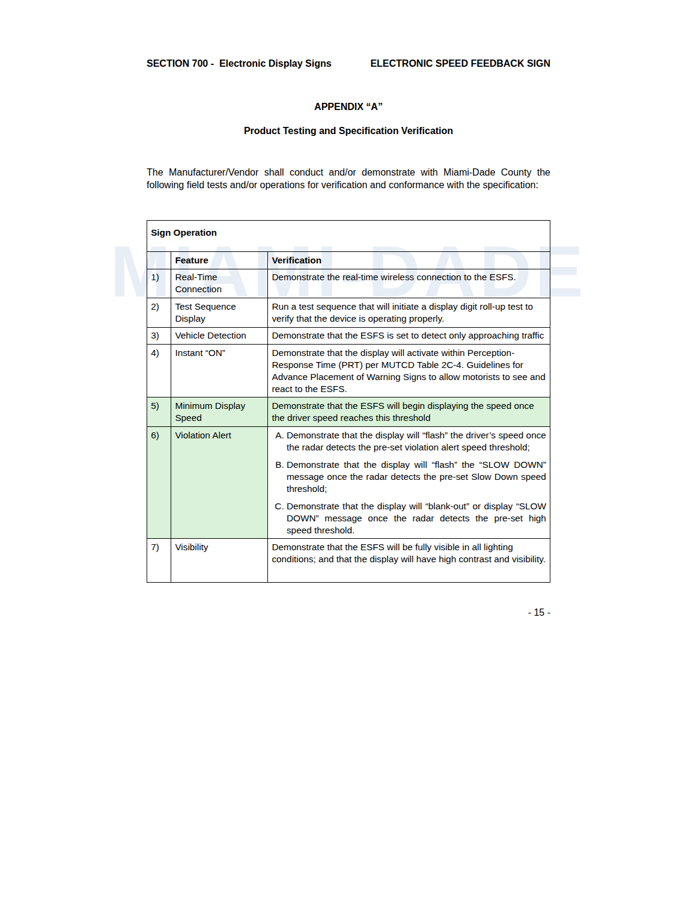MIAMI-DADE
SECTION 700 - Electronic Display Signs
ELECTRONIC SPEED FEEDBACK SIGN
APPENDIX “A”
Product Testing and Specification Verification
The Manufacturer/Vendor shall conduct and/or demonstrate with Miami-Dade County the following field tests and/or operations for verification and conformance with the specification:
Sign Operation
| | Feature | Verification |
| --- | --- | --- |
| 1) | Real-Time Connection | Demonstrate the real-time wireless connection to the ESFS. |
| 2) | Test Sequence Display | Run a test sequence that will initiate a display digit roll-up test to verify that the device is operating properly. |
| 3) | Vehicle Detection | Demonstrate that the ESFS is set to detect only approaching traffic |
| 4) | Instant “ON” | Demonstrate that the display will activate within Perception-Response Time (PRT) per MUTCD Table 2C-4. Guidelines for Advance Placement of Warning Signs to allow motorists to see and react to the ESFS. |
| 5) | Minimum Display Speed | Demonstrate that the ESFS will begin displaying the speed once the driver speed reaches this threshold |
| 6) | Violation Alert | Demonstrate that the display will “flash” the driver’s speed once the radar detects the pre-set violation alert speed threshold; Demonstrate that the display will “flash” the “SLOW DOWN” message once the radar detects the pre-set Slow Down speed threshold; Demonstrate that the display will “blank-out” or display “SLOW DOWN” message once the radar detects the pre-set high speed threshold. |
| 7) | Visibility | Demonstrate that the ESFS will be fully visible in all lighting conditions; and that the display will have high contrast and visibility. |
- 15 -